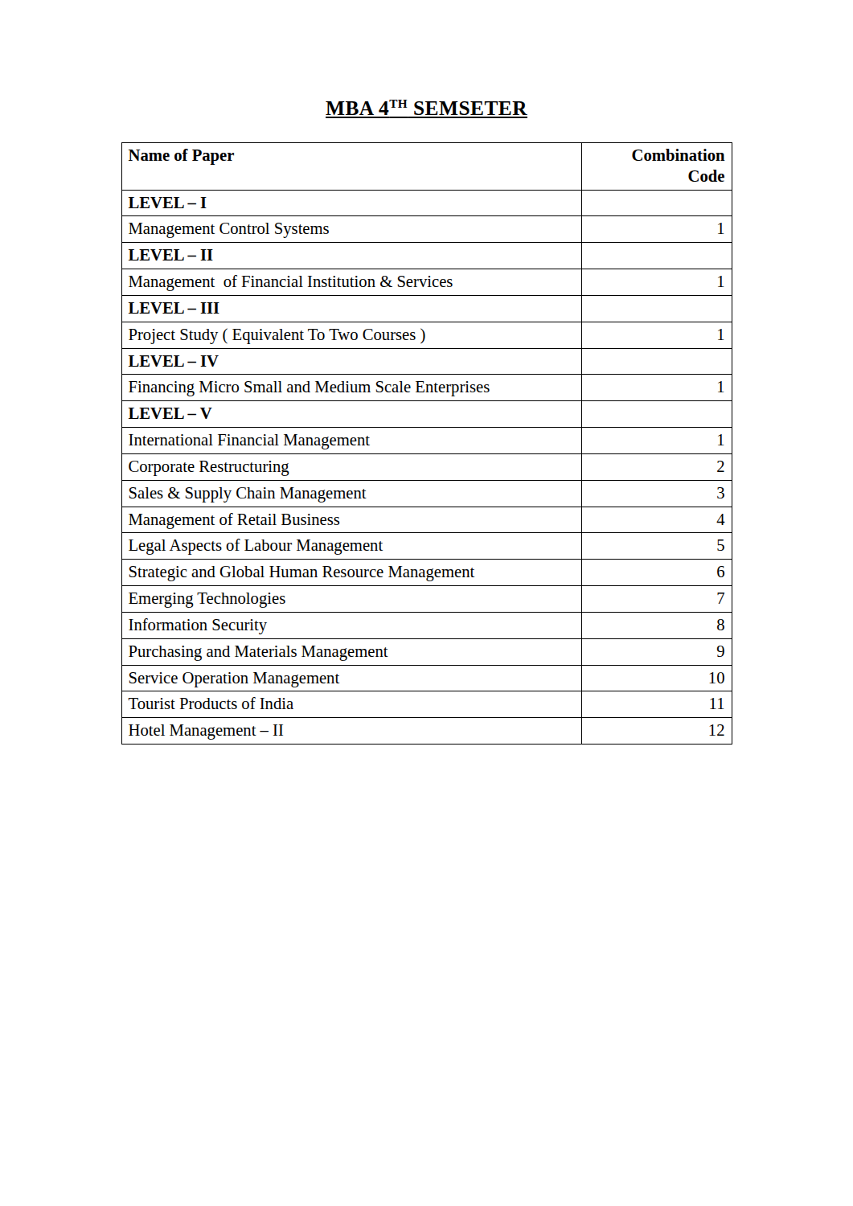MBA 4TH SEMSETER
| Name of Paper | Combination Code |
| --- | --- |
| LEVEL – I | |
| Management Control Systems | 1 |
| LEVEL – II | |
| Management of Financial Institution & Services | 1 |
| LEVEL – III | |
| Project Study ( Equivalent To Two Courses ) | 1 |
| LEVEL – IV | |
| Financing Micro Small and Medium Scale Enterprises | 1 |
| LEVEL – V | |
| International Financial Management | 1 |
| Corporate Restructuring | 2 |
| Sales & Supply Chain Management | 3 |
| Management of Retail Business | 4 |
| Legal Aspects of Labour Management | 5 |
| Strategic and Global Human Resource Management | 6 |
| Emerging Technologies | 7 |
| Information Security | 8 |
| Purchasing and Materials Management | 9 |
| Service Operation Management | 10 |
| Tourist Products of India | 11 |
| Hotel Management – II | 12 |